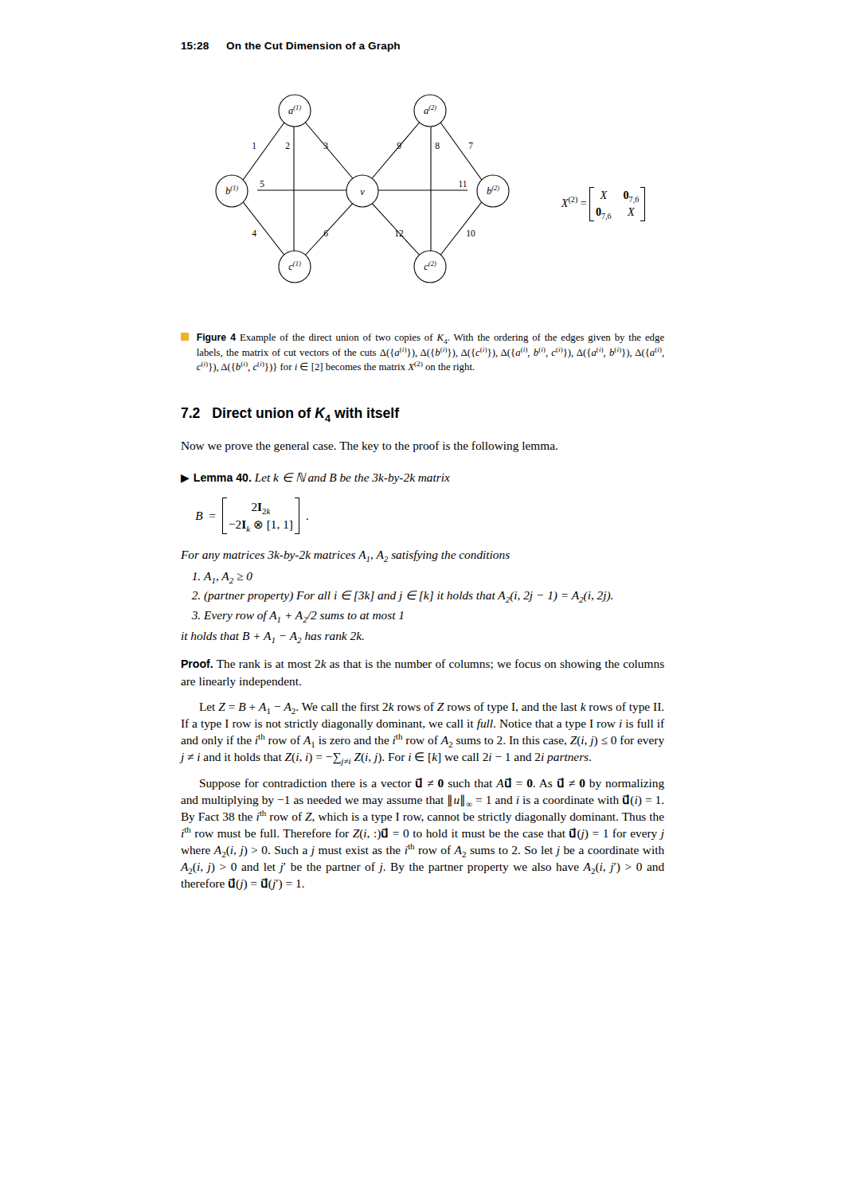15:28 On the Cut Dimension of a Graph
a(1) b(1) c(1) v a(2) b(2) c(2) 1 2 3 9 8 7 5 11 4 6 12 10
X(2) = X 07,6 07,6 X
Figure 4 Example of the direct union of two copies of K4. With the ordering of the edges given by the edge labels, the matrix of cut vectors of the cuts Δ({a(i)}), Δ({b(i)}), Δ({c(i)}), Δ({a(i), b(i), c(i)}), Δ({a(i), b(i)}), Δ({a(i), c(i)}), Δ({b(i), c(i)})} for i ∈ [2] becomes the matrix X(2) on the right.
7.2 Direct union of K4 with itself
Now we prove the general case. The key to the proof is the following lemma.
▶Lemma 40. Let k ∈ ℕ and B be the 3k-by-2k matrix
B = 2I2k −2Ik ⊗ [1, 1] .
For any matrices 3k-by-2k matrices A1, A2 satisfying the conditions
A1, A2 ≥ 0
(partner property) For all i ∈ [3k] and j ∈ [k] it holds that A2(i, 2j − 1) = A2(i, 2j).
Every row of A1 + A2/2 sums to at most 1
it holds that B + A1 − A2 has rank 2k.
Proof. The rank is at most 2k as that is the number of columns; we focus on showing the columns are linearly independent.
Let Z = B + A1 − A2. We call the first 2k rows of Z rows of type I, and the last k rows of type II. If a type I row is not strictly diagonally dominant, we call it full. Notice that a type I row i is full if and only if the ith row of A1 is zero and the ith row of A2 sums to 2. In this case, Z(i, j) ≤ 0 for every j ≠ i and it holds that Z(i, i) = −∑j≠i Z(i, j). For i ∈ [k] we call 2i − 1 and 2i partners.
Suppose for contradiction there is a vector u⃗ ≠ 0 such that Au⃗ = 0. As u⃗ ≠ 0 by normalizing and multiplying by −1 as needed we may assume that ∥u∥∞ = 1 and i is a coordinate with u⃗(i) = 1. By Fact 38 the ith row of Z, which is a type I row, cannot be strictly diagonally dominant. Thus the ith row must be full. Therefore for Z(i, :)u⃗ = 0 to hold it must be the case that u⃗(j) = 1 for every j where A2(i, j) > 0. Such a j must exist as the ith row of A2 sums to 2. So let j be a coordinate with A2(i, j) > 0 and let j′ be the partner of j. By the partner property we also have A2(i, j′) > 0 and therefore u⃗(j) = u⃗(j′) = 1.